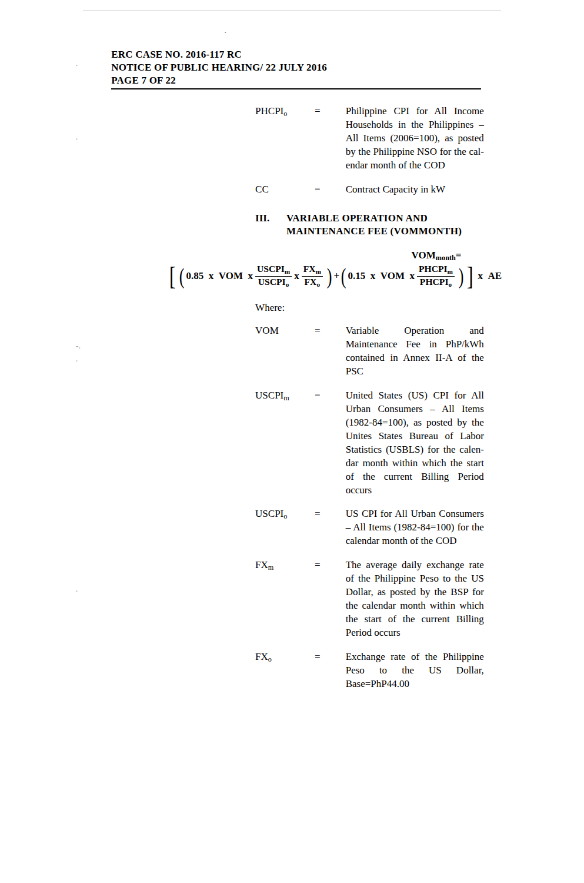.
.
.
-.
.
.
ERC CASE NO. 2016-117 RC
NOTICE OF PUBLIC HEARING/ 22 JULY 2016
PAGE 7 OF 22
PHCPIo
=
Philippine CPI for All Income Households in the Philippines – All Items (2006=100), as posted by the Philippine NSO for the calendar month of the COD
CC
=
Contract Capacity in kW
III.
Variable Operation andMaintenance Fee (VOMmonth)
VOMmonth=
[ ( 0.85 x VOM x USCPIm USCPIo x FXm FXo ) + ( 0.15 x VOM x PHCPIm PHCPIo ) ] x AE
Where:
VOM
=
Variable Operation and Maintenance Fee in PhP/kWh contained in Annex II-A of the PSC
USCPIm
=
United States (US) CPI for All Urban Consumers – All Items (1982-84=100), as posted by the Unites States Bureau of Labor Statistics (USBLS) for the calendar month within which the start of the current Billing Period occurs
USCPIo
=
US CPI for All Urban Consumers – All Items (1982-84=100) for the calendar month of the COD
FXm
=
The average daily exchange rate of the Philippine Peso to the US Dollar, as posted by the BSP for the calendar month within which the start of the current Billing Period occurs
FXo
=
Exchange rate of the Philippine Peso to the US Dollar, Base=PhP44.00